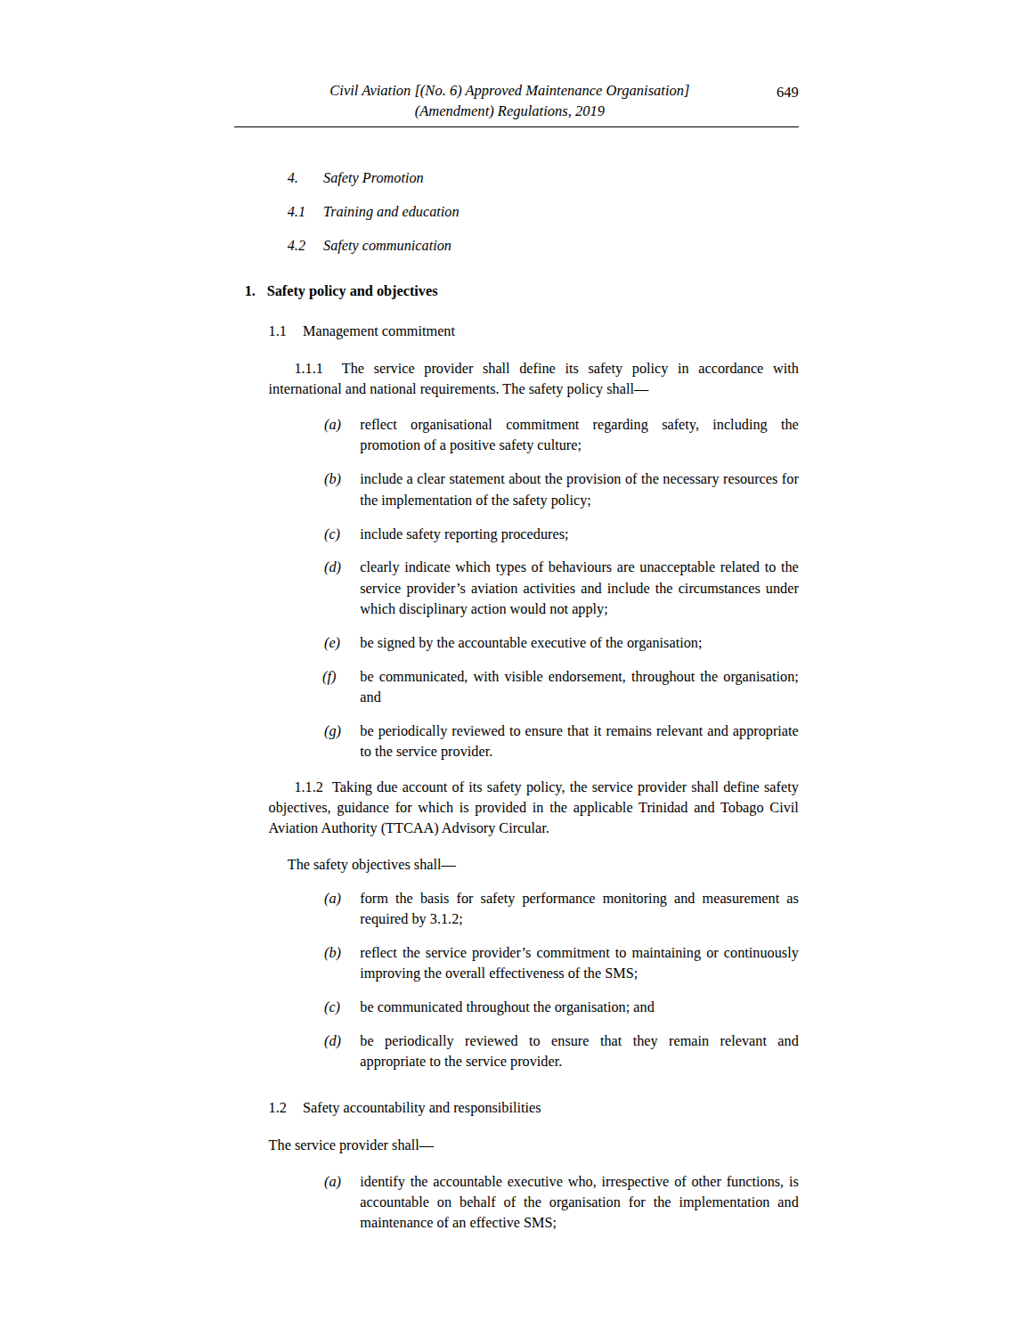Civil Aviation [(No. 6) Approved Maintenance Organisation] (Amendment) Regulations, 2019
649
4. Safety Promotion
4.1 Training and education
4.2 Safety communication
1. Safety policy and objectives
1.1 Management commitment
1.1.1 The service provider shall define its safety policy in accordance with international and national requirements. The safety policy shall—
(a) reflect organisational commitment regarding safety, including the promotion of a positive safety culture;
(b) include a clear statement about the provision of the necessary resources for the implementation of the safety policy;
(c) include safety reporting procedures;
(d) clearly indicate which types of behaviours are unacceptable related to the service provider’s aviation activities and include the circumstances under which disciplinary action would not apply;
(e) be signed by the accountable executive of the organisation;
(f) be communicated, with visible endorsement, throughout the organisation; and
(g) be periodically reviewed to ensure that it remains relevant and appropriate to the service provider.
1.1.2 Taking due account of its safety policy, the service provider shall define safety objectives, guidance for which is provided in the applicable Trinidad and Tobago Civil Aviation Authority (TTCAA) Advisory Circular.
The safety objectives shall—
(a) form the basis for safety performance monitoring and measurement as required by 3.1.2;
(b) reflect the service provider’s commitment to maintaining or continuously improving the overall effectiveness of the SMS;
(c) be communicated throughout the organisation; and
(d) be periodically reviewed to ensure that they remain relevant and appropriate to the service provider.
1.2 Safety accountability and responsibilities
The service provider shall—
(a) identify the accountable executive who, irrespective of other functions, is accountable on behalf of the organisation for the implementation and maintenance of an effective SMS;